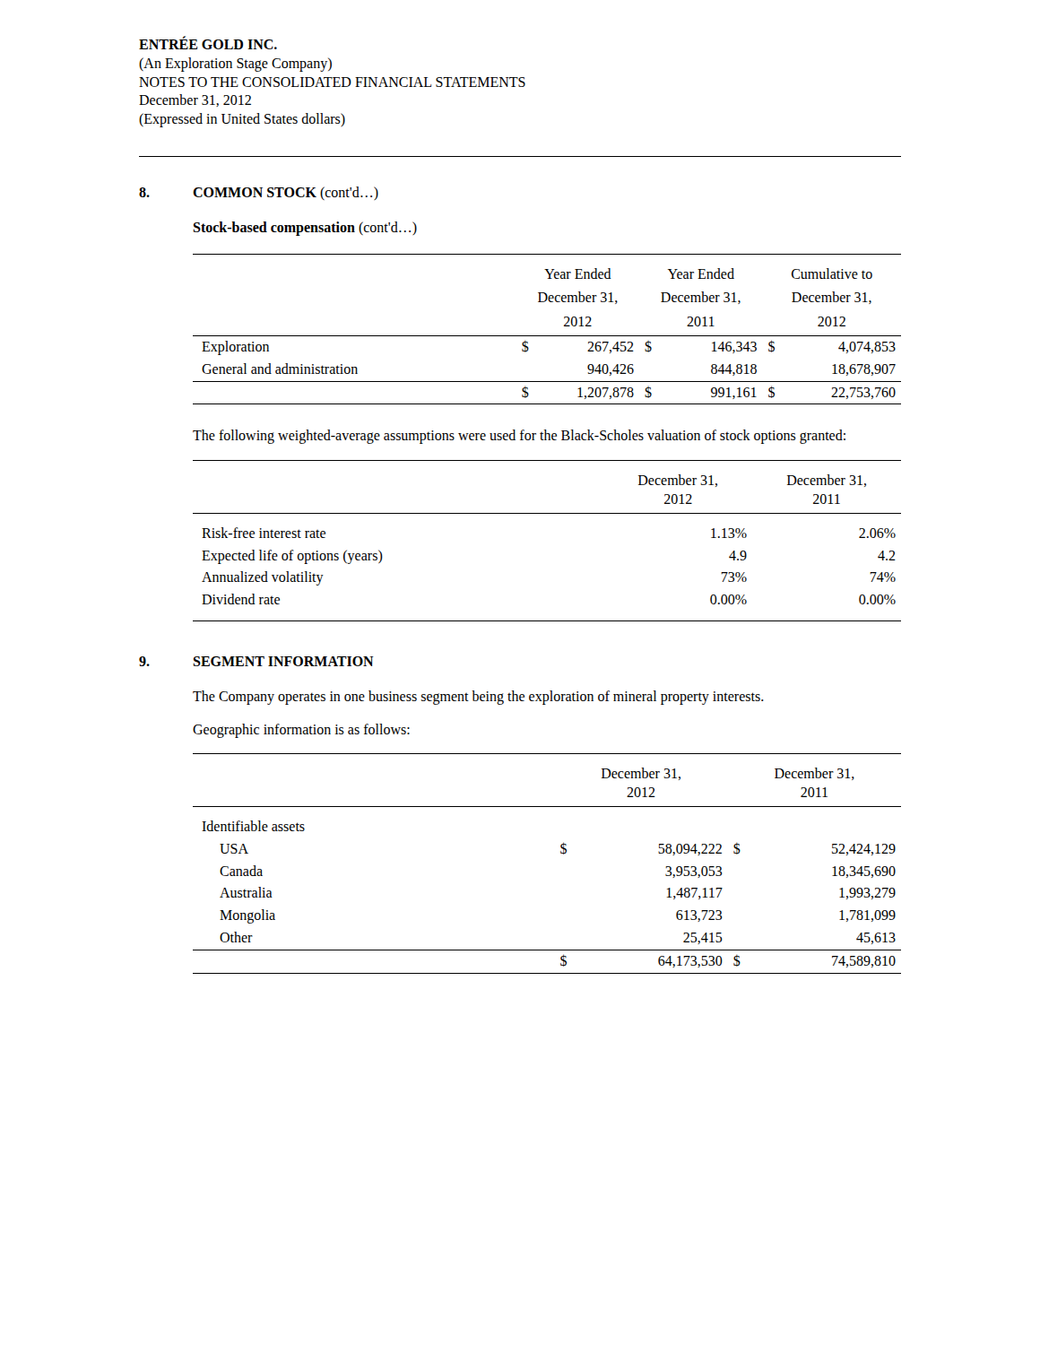ENTRÉE GOLD INC.
(An Exploration Stage Company)
NOTES TO THE CONSOLIDATED FINANCIAL STATEMENTS
December 31, 2012
(Expressed in United States dollars)
8. COMMON STOCK (cont'd…)
Stock-based compensation (cont'd…)
| | Year Ended | Year Ended | Cumulative to |
| --- | --- | --- | --- |
| | December 31, | December 31, | December 31, |
| | 2012 | 2011 | 2012 |
| Exploration | $ | 267,452 | $ | 146,343 | $ | 4,074,853 |
| General and administration | | 940,426 | | 844,818 | | 18,678,907 |
| | $ | 1,207,878 | $ | 991,161 | $ | 22,753,760 |
The following weighted-average assumptions were used for the Black-Scholes valuation of stock options granted:
| | December 31, 2012 | December 31, 2011 |
| --- | --- | --- |
| Risk-free interest rate | 1.13% | 2.06% |
| Expected life of options (years) | 4.9 | 4.2 |
| Annualized volatility | 73% | 74% |
| Dividend rate | 0.00% | 0.00% |
9. SEGMENT INFORMATION
The Company operates in one business segment being the exploration of mineral property interests.
Geographic information is as follows:
| | December 31, 2012 | December 31, 2011 |
| --- | --- | --- |
| Identifiable assets | | | | |
| USA | $ | 58,094,222 | $ | 52,424,129 |
| Canada | | 3,953,053 | | 18,345,690 |
| Australia | | 1,487,117 | | 1,993,279 |
| Mongolia | | 613,723 | | 1,781,099 |
| Other | | 25,415 | | 45,613 |
| | $ | 64,173,530 | $ | 74,589,810 |